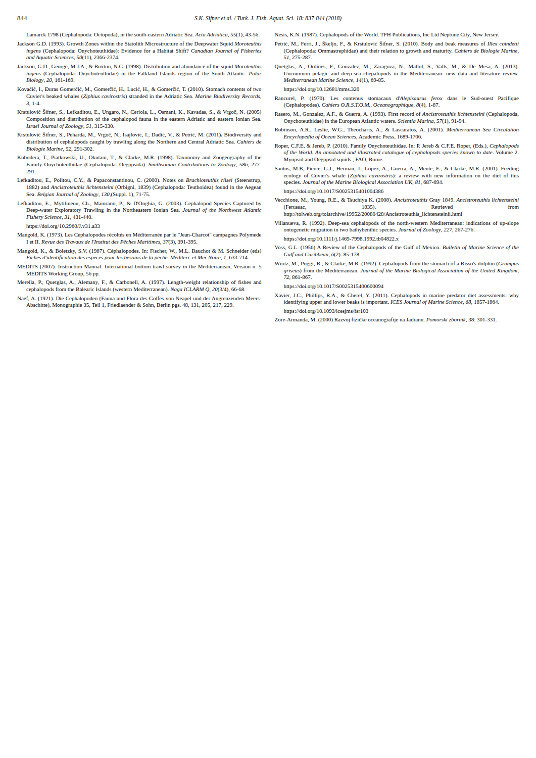844
S.K. Sifner et al. / Turk. J. Fish. Aquat. Sci. 18: 837-844 (2018)
Lamarck 1798 (Cephalopoda: Octopoda), in the south-eastern Adriatic Sea. Acta Adriatica, 55(1), 43-56.
Jackson G.D. (1993). Growth Zones within the Statolith Microstructure of the Deepwater Squid Moroteuthis ingens (Cephalopoda: Onychoteuthidae): Evidence for a Habitat Shift? Canadian Journal of Fisheries and Aquatic Sciences, 50(11), 2366-2374.
Jackson, G.D., George, M.J.A., & Buxton, N.G. (1998). Distribution and abundance of the squid Moroteuthis ingens (Cephalopoda: Onychoteuthidae) in the Falkland Islands region of the South Atlantic. Polar Biology, 20, 161-169.
Kovačić, I., Đuras Gomerčić, M., Gomerčić, H., Lucić, H., & Gomerčić, T. (2010). Stomach contents of two Cuvier's beaked whales (Ziphius cavirostris) stranded in the Adriatic Sea. Marine Biodiversity Records, 3, 1-4.
Krstulović Šifner, S., Lefkaditou, E., Ungaro, N., Ceriola, L., Osmani, K., Kavadas, S., & Vrgoč, N. (2005) Composition and distribution of the cephalopod fauna in the eastern Adriatic and eastern Ionian Sea. Israel Journal of Zoology, 51, 315-330.
Krstulović Šifner, S., Peharda, M., Vrgoč, N., Isajlović, I., Dadić, V., & Petrić, M. (2011). Biodiversity and distribution of cephalopods caught by trawling along the Northern and Central Adriatic Sea. Cahiers de Biologie Marine, 52, 291-302.
Kubodera, T., Piatkowski, U., Okutani, T., & Clarke, M.R. (1998). Taxonomy and Zoogeography of the Family Onychoteuthidae (Cephalopoda: Oegopsida). Smithsonian Contributions to Zoology, 586, 277-291.
Lefkaditou, E., Politou, C.Y., & Papaconstantinou, C. (2000). Notes on Brachioteuthis riisei (Steenstrup, 1882) and Ancistroteuthis lichtensteini (Orbigni, 1839) (Cephalopoda: Teuthoidea) found in the Aegean Sea. Belgian Journal of Zoology, 130,(Suppl. 1), 71-75.
Lefkaditou, E., Mytilineou, Ch., Maiorano, P., & D'Onghia, G. (2003). Cephalopod Species Captured by Deep-water Exploratory Trawling in the Northeastern Ionian Sea. Journal of the Northwest Atlantic Fishery Science, 31, 431-440.
https://doi.org/10.2960/J.v31.a33
Mangold, K. (1973). Les Cephalopodes récoltés en Méditerranée par le "Jean-Charcot" campagnes Polymede I et II. Revue des Travaux de l'Institut des Pêches Maritimes, 37(3), 391-395.
Mangold, K., & Boletzky, S.V. (1987). Céphalopodes. In: Fischer, W., M.L. Bauchot & M. Schneider (eds) Fiches d'identification des especes pour les besoins de la pêche. Méditerr. et Mer Noire, 1, 633-714.
MEDITS (2007). Instruction Manual: International bottom trawl survey in the Mediterranean, Version n. 5 MEDITS Working Group, 56 pp.
Merella, P., Quetglas, A., Alemany, F., & Carbonell, A. (1997). Length-weight relationship of fishes and cephalopods from the Balearic Islands (western Mediterranean). Naga ICLARM Q, 20(3/4), 66-68.
Naef, A. (1921). Die Cephalopoden (Fauna und Flora des Golfes von Neapel und der Angrenzenden Meers-Abschitte), Monographie 35, Teil 1, Friedlaender & Sohn, Berlin pgs. 48, 131, 205, 217, 229.
Nesis, K.N. (1987). Cephalopods of the World. TFH Publications, Inc Ltd Neptune City, New Jersey.
Petrić, M., Ferri, J., Škeljo, F., & Krstulović Šifner, S. (2010). Body and beak measures of Illex coindetii (Cephalopoda: Ommastrephidae) and their relation to growth and maturity. Cahiers de Biologie Marine, 51, 275-287.
Quetglas, A., Ordines, F., Gonzalez, M., Zaragoza, N., Mallol, S., Valls, M., & De Mesa, A. (2013). Uncommon pelagic and deep-sea chepalopods in the Mediterranean: new data and literature review. Mediterranean Marine Science, 14(1), 69-85.
https://doi.org/10.12681/mms.320
Rancurel, P. (1970). Les contenus stomacaux d'Alepisaurus ferox dans le Sud-ouest Pacifique (Cephalopodes). Cahiers O.R.S.T.O.M., Oceanographique, 8(4), 1-87.
Rasero, M., Gonzalez, A.F., & Guerra, A. (1993). First record of Ancistroteuthis lichtensteini (Cephalopoda, Onychoteuthidae) in the European Atlantic waters. Scientia Marina, 57(1), 91-94.
Robinson, A.R., Leslie, W.G., Theocharis, A., & Lascaratos, A. (2001). Mediterranean Sea Circulation Encyclopedia of Ocean Sciences, Academic Press, 1689-1706.
Roper, C.F.E, & Jereb, P. (2010). Family Onychoteuthidae. In: P. Jereb & C.F.E. Roper, (Eds.), Cephalopods of the World. An annotated and illustrated catalogue of cephalopods species known to date. Volume 2. Myopsid and Oegopsid squids., FAO, Rome.
Santos, M.B, Pierce, G.J., Herman, J., Lopez, A., Guerra, A., Mente, E., & Clarke, M.R. (2001). Feeding ecology of Cuvier's whale (Ziphius cavirostris): a review with new information on the diet of this species. Journal of the Marine Biological Association UK, 81, 687-694.
https://doi.org/10.1017/S0025315401004386
Vecchione, M., Young, R.E., & Tsuchiya K. (2008). Ancistroteuthis Gray 1849. Ancistroteuthis lichtensteini (Ferussac, 1835). Retrieved from http://tolweb.org/tolarchive/19952/20080428/Ancistroteuthis_lichtensteinii.html
Villanueva, R. (1992). Deep-sea cephalopods of the north-western Mediterranean: indications of up-slope ontogenetic migration in two bathybenthic species. Journal of Zoology, 227, 267-276.
https://doi.org/10.1111/j.1469-7998.1992.tb04822.x
Voss, G.L. (1956) A Review of the Cephalopods of the Gulf of Mexico. Bulletin of Marine Science of the Gulf and Caribbean, 6(2): 85-178.
Würtz, M., Poggi, R., & Clarke, M.R. (1992). Cephalopods from the stomach of a Risso's dolphin (Grampus griseus) from the Mediterranean. Journal of the Marine Biological Association of the United Kingdom, 72, 861-867.
https://doi.org/10.1017/S0025315400600094
Xavier, J.C., Phillips, R.A., & Cherel, Y. (2011). Cephalopods in marine predator diet assessments: why identifying upper and lower beaks is important. ICES Journal of Marine Science, 68, 1857-1864.
https://doi.org/10.1093/icesjms/fsr103
Zore-Armanda, M. (2000) Razvoj fizičke oceanografije na Jadranu. Pomorski zbornik, 38: 301-331.